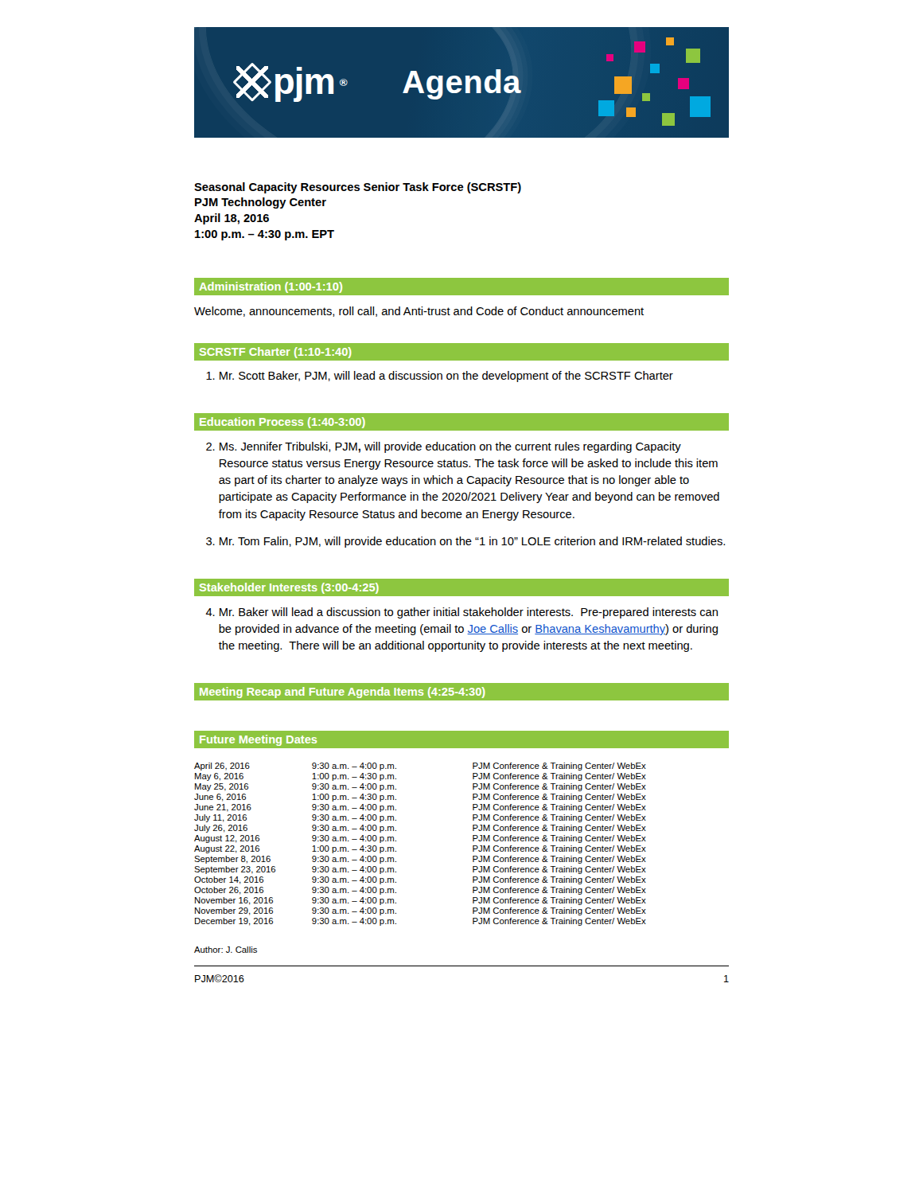pjm®
Agenda
Seasonal Capacity Resources Senior Task Force (SCRSTF)
PJM Technology Center
April 18, 2016
1:00 p.m. – 4:30 p.m. EPT
Administration (1:00-1:10)
Welcome, announcements, roll call, and Anti-trust and Code of Conduct announcement
SCRSTF Charter (1:10-1:40)
Mr. Scott Baker, PJM, will lead a discussion on the development of the SCRSTF Charter
Education Process (1:40-3:00)
Ms. Jennifer Tribulski, PJM, will provide education on the current rules regarding Capacity Resource status versus Energy Resource status. The task force will be asked to include this item as part of its charter to analyze ways in which a Capacity Resource that is no longer able to participate as Capacity Performance in the 2020/2021 Delivery Year and beyond can be removed from its Capacity Resource Status and become an Energy Resource.
Mr. Tom Falin, PJM, will provide education on the “1 in 10” LOLE criterion and IRM-related studies.
Stakeholder Interests (3:00-4:25)
Mr. Baker will lead a discussion to gather initial stakeholder interests. Pre-prepared interests can be provided in advance of the meeting (email to Joe Callis or Bhavana Keshavamurthy) or during the meeting. There will be an additional opportunity to provide interests at the next meeting.
Meeting Recap and Future Agenda Items (4:25-4:30)
Future Meeting Dates
| April 26, 2016 | 9:30 a.m. – 4:00 p.m. | PJM Conference & Training Center/ WebEx |
| May 6, 2016 | 1:00 p.m. – 4:30 p.m. | PJM Conference & Training Center/ WebEx |
| May 25, 2016 | 9:30 a.m. – 4:00 p.m. | PJM Conference & Training Center/ WebEx |
| June 6, 2016 | 1:00 p.m. – 4:30 p.m. | PJM Conference & Training Center/ WebEx |
| June 21, 2016 | 9:30 a.m. – 4:00 p.m. | PJM Conference & Training Center/ WebEx |
| July 11, 2016 | 9:30 a.m. – 4:00 p.m. | PJM Conference & Training Center/ WebEx |
| July 26, 2016 | 9:30 a.m. – 4:00 p.m. | PJM Conference & Training Center/ WebEx |
| August 12, 2016 | 9:30 a.m. – 4:00 p.m. | PJM Conference & Training Center/ WebEx |
| August 22, 2016 | 1:00 p.m. – 4:30 p.m. | PJM Conference & Training Center/ WebEx |
| September 8, 2016 | 9:30 a.m. – 4:00 p.m. | PJM Conference & Training Center/ WebEx |
| September 23, 2016 | 9:30 a.m. – 4:00 p.m. | PJM Conference & Training Center/ WebEx |
| October 14, 2016 | 9:30 a.m. – 4:00 p.m. | PJM Conference & Training Center/ WebEx |
| October 26, 2016 | 9:30 a.m. – 4:00 p.m. | PJM Conference & Training Center/ WebEx |
| November 16, 2016 | 9:30 a.m. – 4:00 p.m. | PJM Conference & Training Center/ WebEx |
| November 29, 2016 | 9:30 a.m. – 4:00 p.m. | PJM Conference & Training Center/ WebEx |
| December 19, 2016 | 9:30 a.m. – 4:00 p.m. | PJM Conference & Training Center/ WebEx |
Author: J. Callis
PJM©2016 1